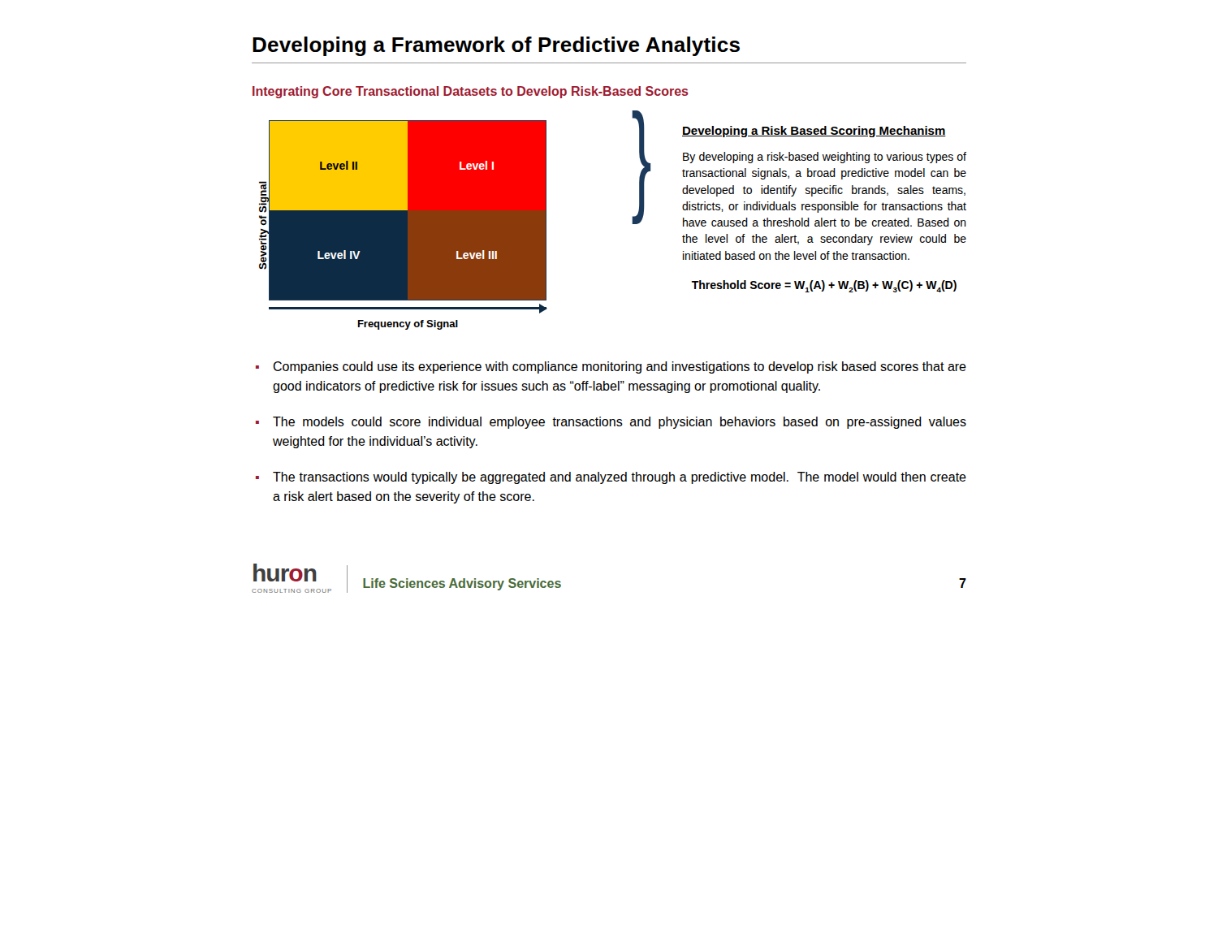Developing a Framework of Predictive Analytics
Integrating Core Transactional Datasets to Develop Risk-Based Scores
Severity of Signal
Level II
Level I
Level IV
Level III
Frequency of Signal
}
Developing a Risk Based Scoring Mechanism
By developing a risk-based weighting to various types of transactional signals, a broad predictive model can be developed to identify specific brands, sales teams, districts, or individuals responsible for transactions that have caused a threshold alert to be created. Based on the level of the alert, a secondary review could be initiated based on the level of the transaction.
Threshold Score = W1(A) + W2(B) + W3(C) + W4(D)
Companies could use its experience with compliance monitoring and investigations to develop risk based scores that are good indicators of predictive risk for issues such as “off-label” messaging or promotional quality.
The models could score individual employee transactions and physician behaviors based on pre-assigned values weighted for the individual’s activity.
The transactions would typically be aggregated and analyzed through a predictive model. The model would then create a risk alert based on the severity of the score.
huron
CONSULTING GROUP
Life Sciences Advisory Services
7